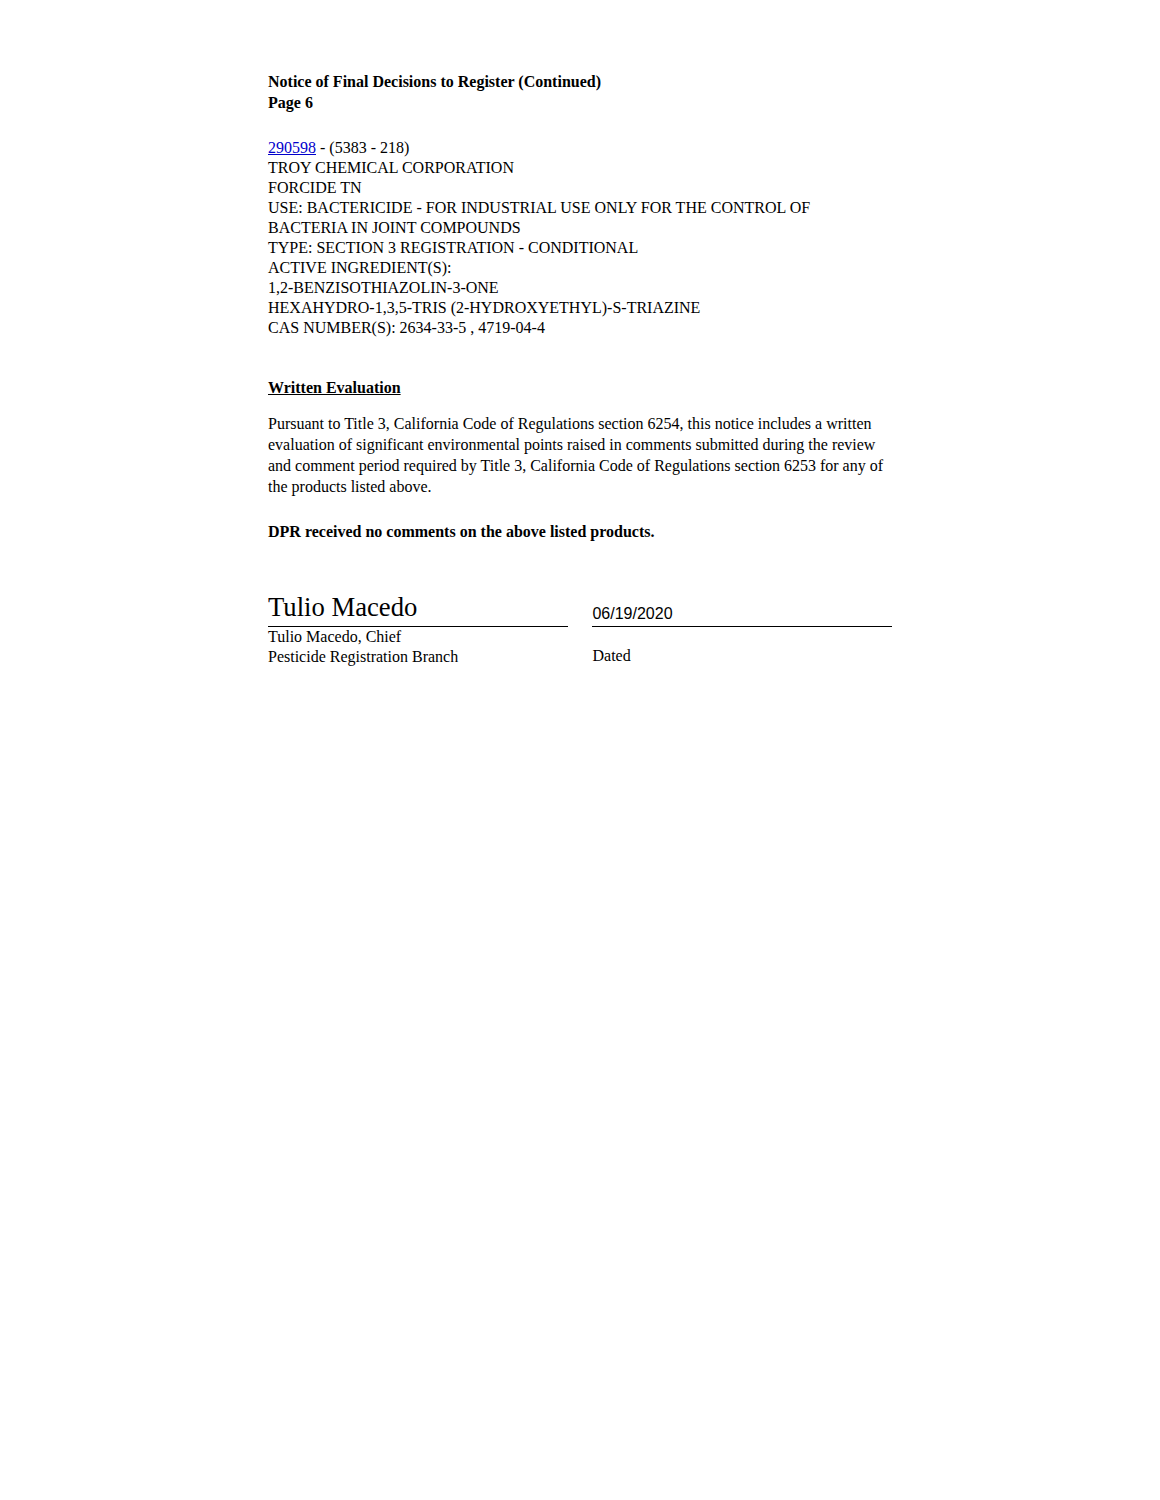Notice of Final Decisions to Register (Continued)
Page 6
290598 - (5383 - 218)
TROY CHEMICAL CORPORATION
FORCIDE TN
USE: BACTERICIDE - FOR INDUSTRIAL USE ONLY FOR THE CONTROL OF BACTERIA IN JOINT COMPOUNDS
TYPE: SECTION 3 REGISTRATION - CONDITIONAL
ACTIVE INGREDIENT(S):
1,2-BENZISOTHIAZOLIN-3-ONE
HEXAHYDRO-1,3,5-TRIS (2-HYDROXYETHYL)-S-TRIAZINE
CAS NUMBER(S): 2634-33-5 , 4719-04-4
Written Evaluation
Pursuant to Title 3, California Code of Regulations section 6254, this notice includes a written evaluation of significant environmental points raised in comments submitted during the review and comment period required by Title 3, California Code of Regulations section 6253 for any of the products listed above.
DPR received no comments on the above listed products.
| Tulio Macedo | | 06/19/2020 |
| Tulio Macedo, Chief Pesticide Registration Branch | | Dated |